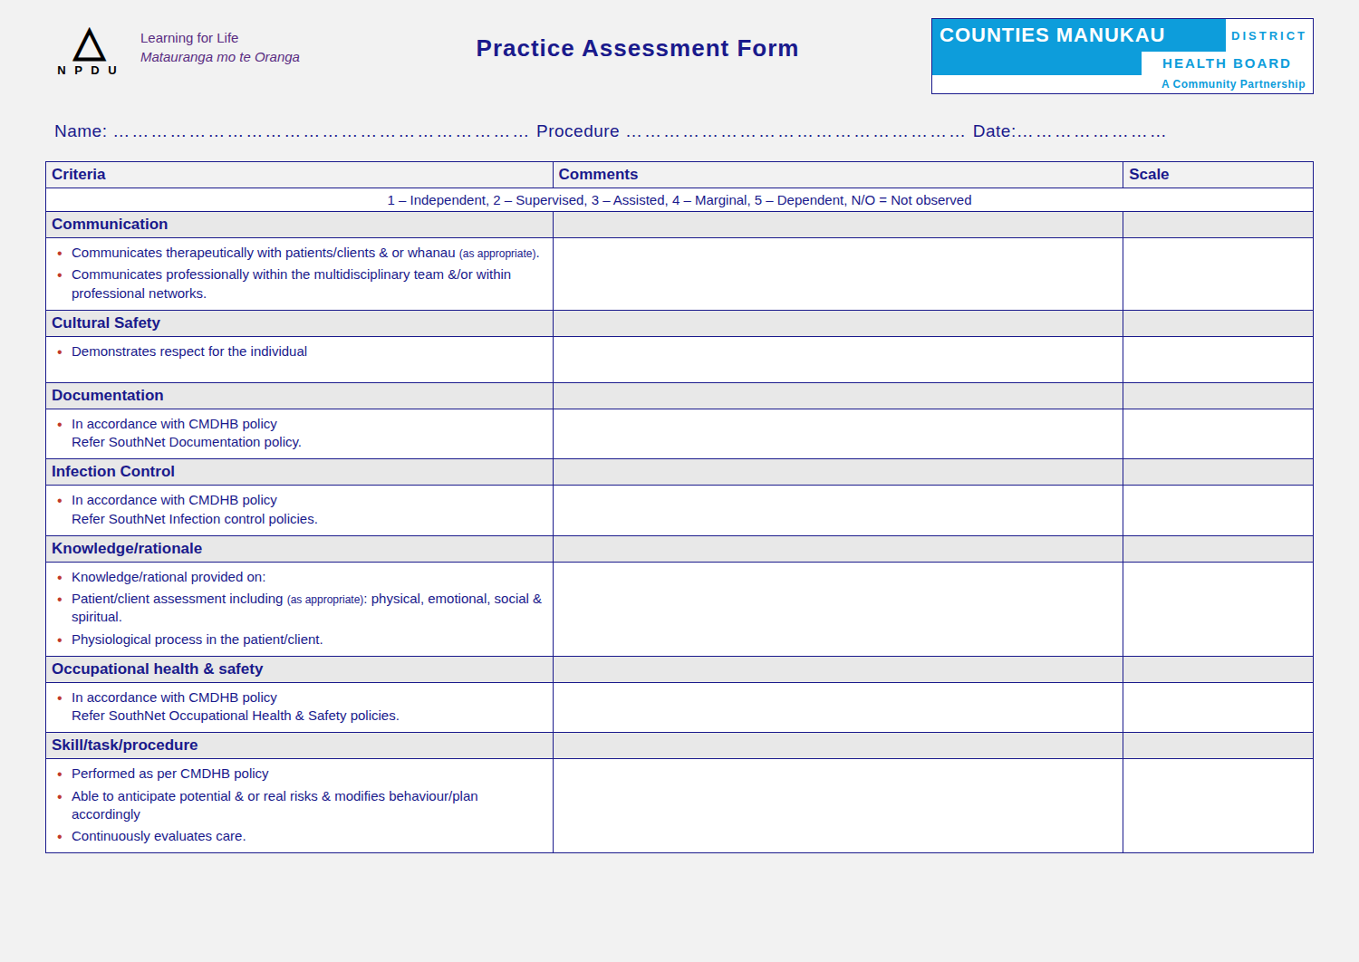△
N P D U
Learning for Life
Matauranga mo te Oranga
Practice Assessment Form
COUNTIES MANUKAU
DISTRICT
HEALTH BOARD
A Community Partnership
Name: ………………………………………………………… Procedure ……………………………………………… Date:……………………
| Criteria | Comments | Scale |
| --- | --- | --- |
| 1 – Independent, 2 – Supervised, 3 – Assisted, 4 – Marginal, 5 – Dependent, N/O = Not observed |
| Communication | | |
| Communicates therapeutically with patients/clients & or whanau (as appropriate) . Communicates professionally within the multidisciplinary team &/or within professional networks. | | |
| Cultural Safety | | |
| Demonstrates respect for the individual | | |
| Documentation | | |
| In accordance with CMDHB policy Refer SouthNet Documentation policy. | | |
| Infection Control | | |
| In accordance with CMDHB policy Refer SouthNet Infection control policies. | | |
| Knowledge/rationale | | |
| Knowledge/rational provided on: Patient/client assessment including (as appropriate) : physical, emotional, social & spiritual. Physiological process in the patient/client. | | |
| Occupational health & safety | | |
| In accordance with CMDHB policy Refer SouthNet Occupational Health & Safety policies. | | |
| Skill/task/procedure | | |
| Performed as per CMDHB policy Able to anticipate potential & or real risks & modifies behaviour/plan accordingly Continuously evaluates care. | | |